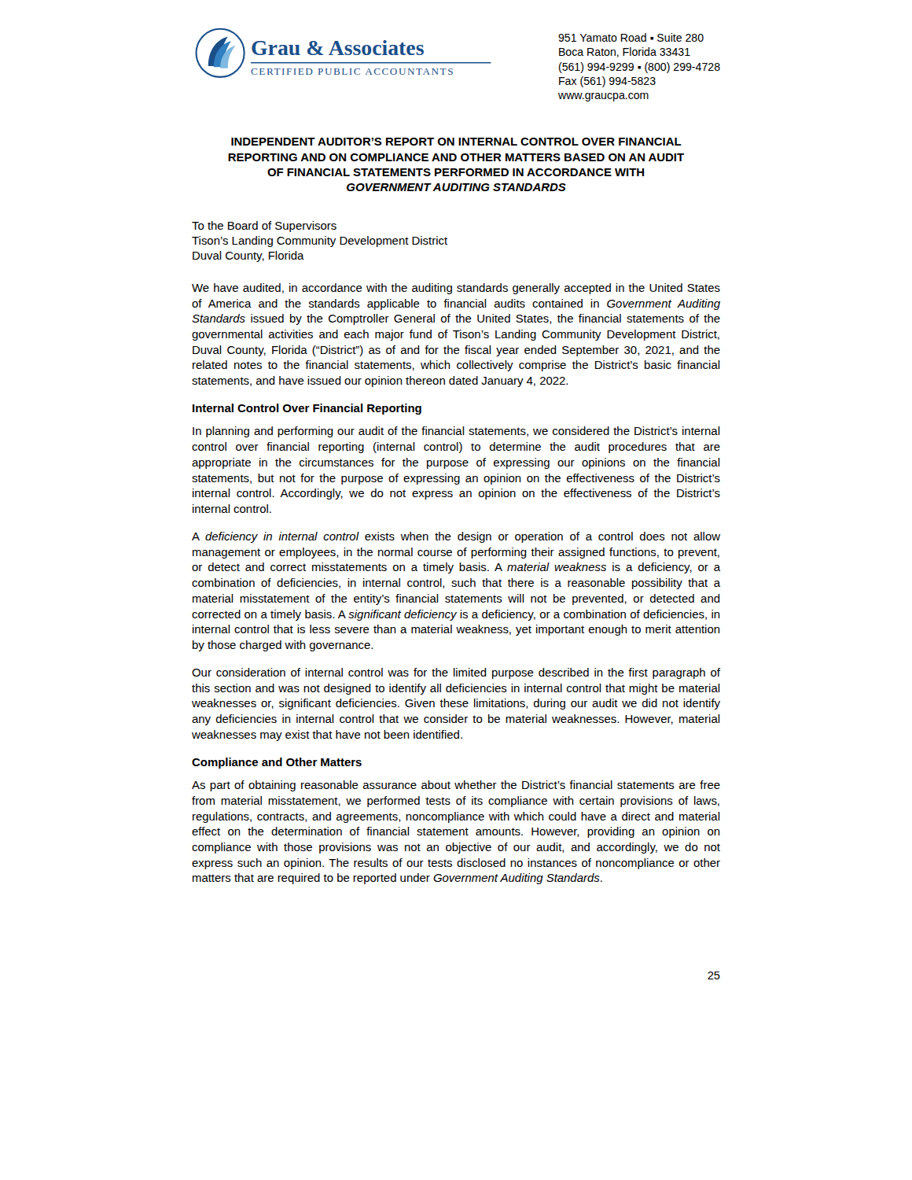Grau & Associates CERTIFIED PUBLIC ACCOUNTANTS
951 Yamato Road ▪ Suite 280
Boca Raton, Florida 33431
(561) 994-9299 ▪ (800) 299-4728
Fax (561) 994-5823
www.graucpa.com
INDEPENDENT AUDITOR’S REPORT ON INTERNAL CONTROL OVER FINANCIAL
REPORTING AND ON COMPLIANCE AND OTHER MATTERS BASED ON AN AUDIT
OF FINANCIAL STATEMENTS PERFORMED IN ACCORDANCE WITH
GOVERNMENT AUDITING STANDARDS
To the Board of Supervisors
Tison’s Landing Community Development District
Duval County, Florida
We have audited, in accordance with the auditing standards generally accepted in the United States of America and the standards applicable to financial audits contained in Government Auditing Standards issued by the Comptroller General of the United States, the financial statements of the governmental activities and each major fund of Tison’s Landing Community Development District, Duval County, Florida (“District”) as of and for the fiscal year ended September 30, 2021, and the related notes to the financial statements, which collectively comprise the District’s basic financial statements, and have issued our opinion thereon dated January 4, 2022.
Internal Control Over Financial Reporting
In planning and performing our audit of the financial statements, we considered the District’s internal control over financial reporting (internal control) to determine the audit procedures that are appropriate in the circumstances for the purpose of expressing our opinions on the financial statements, but not for the purpose of expressing an opinion on the effectiveness of the District’s internal control. Accordingly, we do not express an opinion on the effectiveness of the District’s internal control.
A deficiency in internal control exists when the design or operation of a control does not allow management or employees, in the normal course of performing their assigned functions, to prevent, or detect and correct misstatements on a timely basis. A material weakness is a deficiency, or a combination of deficiencies, in internal control, such that there is a reasonable possibility that a material misstatement of the entity’s financial statements will not be prevented, or detected and corrected on a timely basis. A significant deficiency is a deficiency, or a combination of deficiencies, in internal control that is less severe than a material weakness, yet important enough to merit attention by those charged with governance.
Our consideration of internal control was for the limited purpose described in the first paragraph of this section and was not designed to identify all deficiencies in internal control that might be material weaknesses or, significant deficiencies. Given these limitations, during our audit we did not identify any deficiencies in internal control that we consider to be material weaknesses. However, material weaknesses may exist that have not been identified.
Compliance and Other Matters
As part of obtaining reasonable assurance about whether the District’s financial statements are free from material misstatement, we performed tests of its compliance with certain provisions of laws, regulations, contracts, and agreements, noncompliance with which could have a direct and material effect on the determination of financial statement amounts. However, providing an opinion on compliance with those provisions was not an objective of our audit, and accordingly, we do not express such an opinion. The results of our tests disclosed no instances of noncompliance or other matters that are required to be reported under Government Auditing Standards.
25